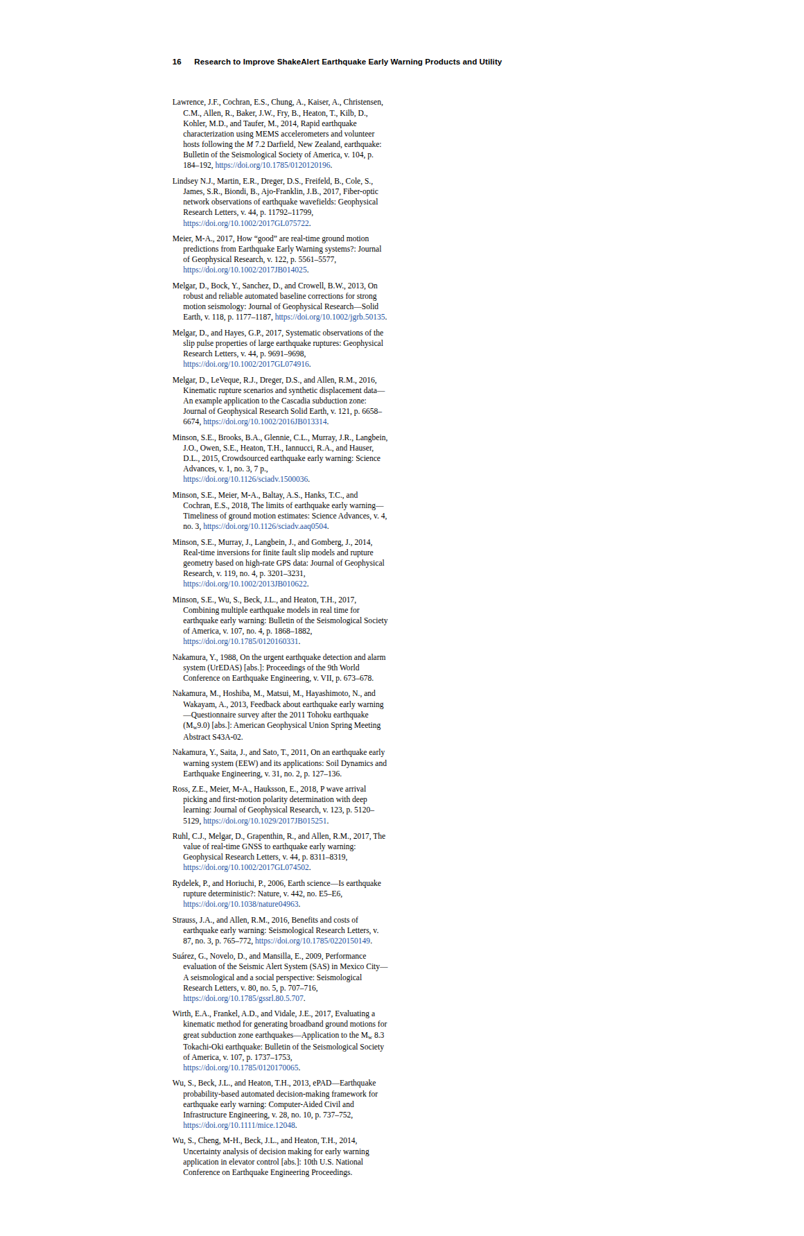16 Research to Improve ShakeAlert Earthquake Early Warning Products and Utility
Lawrence, J.F., Cochran, E.S., Chung, A., Kaiser, A., Christensen, C.M., Allen, R., Baker, J.W., Fry, B., Heaton, T., Kilb, D., Kohler, M.D., and Taufer, M., 2014, Rapid earthquake characterization using MEMS accelerometers and volunteer hosts following the M 7.2 Darfield, New Zealand, earthquake: Bulletin of the Seismological Society of America, v. 104, p. 184–192, https://doi.org/10.1785/0120120196.
Lindsey N.J., Martin, E.R., Dreger, D.S., Freifeld, B., Cole, S., James, S.R., Biondi, B., Ajo-Franklin, J.B., 2017, Fiber-optic network observations of earthquake wavefields: Geophysical Research Letters, v. 44, p. 11792–11799, https://doi.org/10.1002/2017GL075722.
Meier, M-A., 2017, How “good” are real-time ground motion predictions from Earthquake Early Warning systems?: Journal of Geophysical Research, v. 122, p. 5561–5577, https://doi.org/10.1002/2017JB014025.
Melgar, D., Bock, Y., Sanchez, D., and Crowell, B.W., 2013, On robust and reliable automated baseline corrections for strong motion seismology: Journal of Geophysical Research—Solid Earth, v. 118, p. 1177–1187, https://doi.org/10.1002/jgrb.50135.
Melgar, D., and Hayes, G.P., 2017, Systematic observations of the slip pulse properties of large earthquake ruptures: Geophysical Research Letters, v. 44, p. 9691–9698, https://doi.org/10.1002/2017GL074916.
Melgar, D., LeVeque, R.J., Dreger, D.S., and Allen, R.M., 2016, Kinematic rupture scenarios and synthetic displacement data—An example application to the Cascadia subduction zone: Journal of Geophysical Research Solid Earth, v. 121, p. 6658–6674, https://doi.org/10.1002/2016JB013314.
Minson, S.E., Brooks, B.A., Glennie, C.L., Murray, J.R., Langbein, J.O., Owen, S.E., Heaton, T.H., Iannucci, R.A., and Hauser, D.L., 2015, Crowdsourced earthquake early warning: Science Advances, v. 1, no. 3, 7 p., https://doi.org/10.1126/sciadv.1500036.
Minson, S.E., Meier, M-A., Baltay, A.S., Hanks, T.C., and Cochran, E.S., 2018, The limits of earthquake early warning—Timeliness of ground motion estimates: Science Advances, v. 4, no. 3, https://doi.org/10.1126/sciadv.aaq0504.
Minson, S.E., Murray, J., Langbein, J., and Gomberg, J., 2014, Real-time inversions for finite fault slip models and rupture geometry based on high-rate GPS data: Journal of Geophysical Research, v. 119, no. 4, p. 3201–3231, https://doi.org/10.1002/2013JB010622.
Minson, S.E., Wu, S., Beck, J.L., and Heaton, T.H., 2017, Combining multiple earthquake models in real time for earthquake early warning: Bulletin of the Seismological Society of America, v. 107, no. 4, p. 1868–1882, https://doi.org/10.1785/0120160331.
Nakamura, Y., 1988, On the urgent earthquake detection and alarm system (UrEDAS) [abs.]: Proceedings of the 9th World Conference on Earthquake Engineering, v. VII, p. 673–678.
Nakamura, M., Hoshiba, M., Matsui, M., Hayashimoto, N., and Wakayam, A., 2013, Feedback about earthquake early warning—Questionnaire survey after the 2011 Tohoku earthquake (Mw9.0) [abs.]: American Geophysical Union Spring Meeting Abstract S43A-02.
Nakamura, Y., Saita, J., and Sato, T., 2011, On an earthquake early warning system (EEW) and its applications: Soil Dynamics and Earthquake Engineering, v. 31, no. 2, p. 127–136.
Ross, Z.E., Meier, M-A., Hauksson, E., 2018, P wave arrival picking and first-motion polarity determination with deep learning: Journal of Geophysical Research, v. 123, p. 5120–5129, https://doi.org/10.1029/2017JB015251.
Ruhl, C.J., Melgar, D., Grapenthin, R., and Allen, R.M., 2017, The value of real-time GNSS to earthquake early warning: Geophysical Research Letters, v. 44, p. 8311–8319, https://doi.org/10.1002/2017GL074502.
Rydelek, P., and Horiuchi, P., 2006, Earth science—Is earthquake rupture deterministic?: Nature, v. 442, no. E5–E6, https://doi.org/10.1038/nature04963.
Strauss, J.A., and Allen, R.M., 2016, Benefits and costs of earthquake early warning: Seismological Research Letters, v. 87, no. 3, p. 765–772, https://doi.org/10.1785/0220150149.
Suárez, G., Novelo, D., and Mansilla, E., 2009, Performance evaluation of the Seismic Alert System (SAS) in Mexico City—A seismological and a social perspective: Seismological Research Letters, v. 80, no. 5, p. 707–716, https://doi.org/10.1785/gssrl.80.5.707.
Wirth, E.A., Frankel, A.D., and Vidale, J.E., 2017, Evaluating a kinematic method for generating broadband ground motions for great subduction zone earthquakes—Application to the Mw 8.3 Tokachi-Oki earthquake: Bulletin of the Seismological Society of America, v. 107, p. 1737–1753, https://doi.org/10.1785/0120170065.
Wu, S., Beck, J.L., and Heaton, T.H., 2013, ePAD—Earthquake probability-based automated decision-making framework for earthquake early warning: Computer-Aided Civil and Infrastructure Engineering, v. 28, no. 10, p. 737–752, https://doi.org/10.1111/mice.12048.
Wu, S., Cheng, M-H., Beck, J.L., and Heaton, T.H., 2014, Uncertainty analysis of decision making for early warning application in elevator control [abs.]: 10th U.S. National Conference on Earthquake Engineering Proceedings.